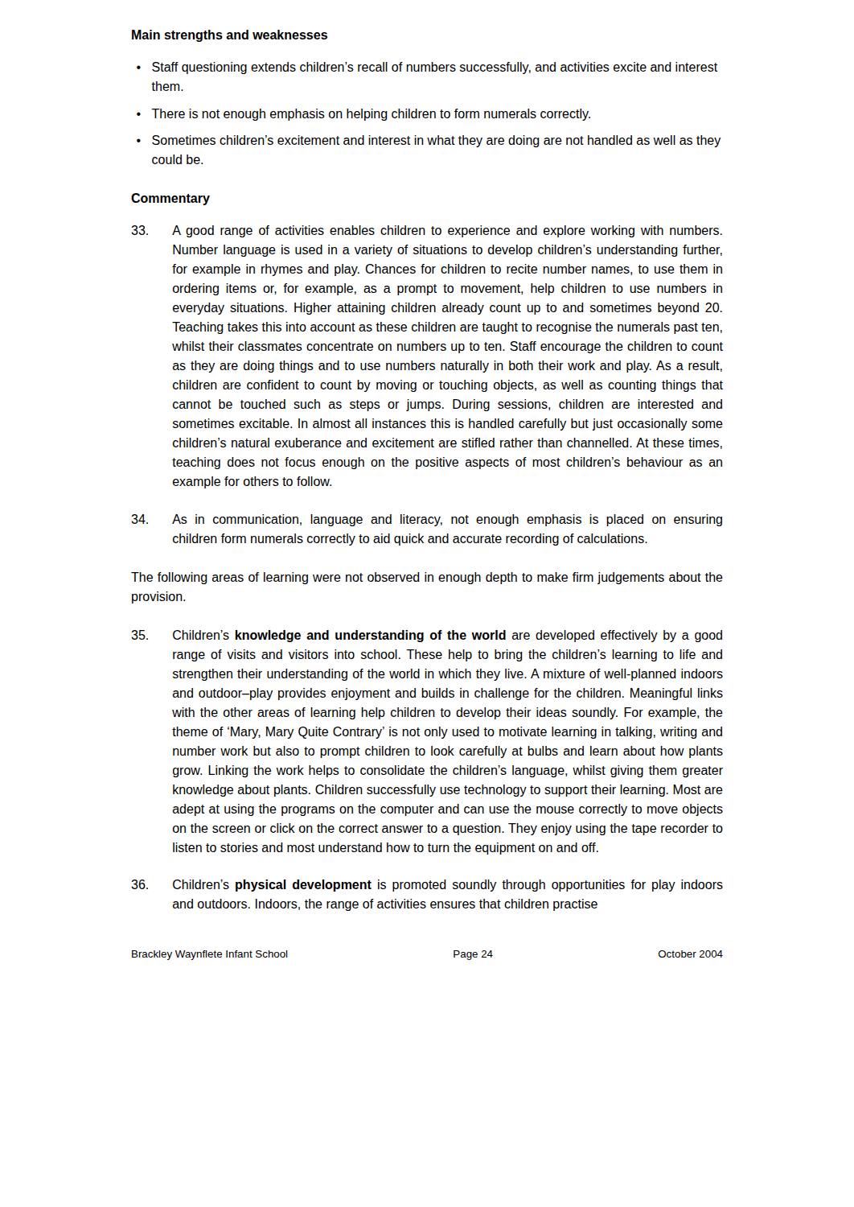Main strengths and weaknesses
Staff questioning extends children’s recall of numbers successfully, and activities excite and interest them.
There is not enough emphasis on helping children to form numerals correctly.
Sometimes children’s excitement and interest in what they are doing are not handled as well as they could be.
Commentary
A good range of activities enables children to experience and explore working with numbers. Number language is used in a variety of situations to develop children’s understanding further, for example in rhymes and play. Chances for children to recite number names, to use them in ordering items or, for example, as a prompt to movement, help children to use numbers in everyday situations. Higher attaining children already count up to and sometimes beyond 20. Teaching takes this into account as these children are taught to recognise the numerals past ten, whilst their classmates concentrate on numbers up to ten. Staff encourage the children to count as they are doing things and to use numbers naturally in both their work and play. As a result, children are confident to count by moving or touching objects, as well as counting things that cannot be touched such as steps or jumps. During sessions, children are interested and sometimes excitable. In almost all instances this is handled carefully but just occasionally some children’s natural exuberance and excitement are stifled rather than channelled. At these times, teaching does not focus enough on the positive aspects of most children’s behaviour as an example for others to follow.
As in communication, language and literacy, not enough emphasis is placed on ensuring children form numerals correctly to aid quick and accurate recording of calculations.
The following areas of learning were not observed in enough depth to make firm judgements about the provision.
Children’s knowledge and understanding of the world are developed effectively by a good range of visits and visitors into school. These help to bring the children’s learning to life and strengthen their understanding of the world in which they live. A mixture of well-planned indoors and outdoor–play provides enjoyment and builds in challenge for the children. Meaningful links with the other areas of learning help children to develop their ideas soundly. For example, the theme of ‘Mary, Mary Quite Contrary’ is not only used to motivate learning in talking, writing and number work but also to prompt children to look carefully at bulbs and learn about how plants grow. Linking the work helps to consolidate the children’s language, whilst giving them greater knowledge about plants. Children successfully use technology to support their learning. Most are adept at using the programs on the computer and can use the mouse correctly to move objects on the screen or click on the correct answer to a question. They enjoy using the tape recorder to listen to stories and most understand how to turn the equipment on and off.
Children’s physical development is promoted soundly through opportunities for play indoors and outdoors. Indoors, the range of activities ensures that children practise
Brackley Waynflete Infant School Page 24 October 2004